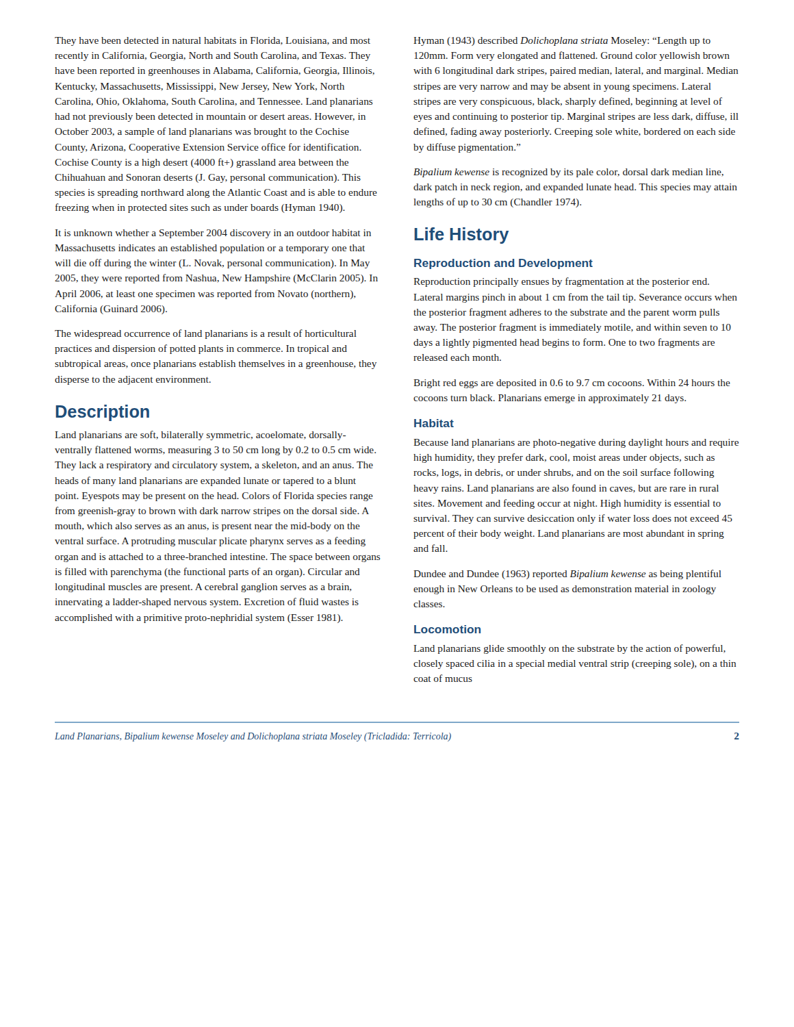They have been detected in natural habitats in Florida, Louisiana, and most recently in California, Georgia, North and South Carolina, and Texas. They have been reported in greenhouses in Alabama, California, Georgia, Illinois, Kentucky, Massachusetts, Mississippi, New Jersey, New York, North Carolina, Ohio, Oklahoma, South Carolina, and Tennessee. Land planarians had not previously been detected in mountain or desert areas. However, in October 2003, a sample of land planarians was brought to the Cochise County, Arizona, Cooperative Extension Service office for identification. Cochise County is a high desert (4000 ft+) grassland area between the Chihuahuan and Sonoran deserts (J. Gay, personal communication). This species is spreading northward along the Atlantic Coast and is able to endure freezing when in protected sites such as under boards (Hyman 1940).
It is unknown whether a September 2004 discovery in an outdoor habitat in Massachusetts indicates an established population or a temporary one that will die off during the winter (L. Novak, personal communication). In May 2005, they were reported from Nashua, New Hampshire (McClarin 2005). In April 2006, at least one specimen was reported from Novato (northern), California (Guinard 2006).
The widespread occurrence of land planarians is a result of horticultural practices and dispersion of potted plants in commerce. In tropical and subtropical areas, once planarians establish themselves in a greenhouse, they disperse to the adjacent environment.
Description
Land planarians are soft, bilaterally symmetric, acoelomate, dorsally-ventrally flattened worms, measuring 3 to 50 cm long by 0.2 to 0.5 cm wide. They lack a respiratory and circulatory system, a skeleton, and an anus. The heads of many land planarians are expanded lunate or tapered to a blunt point. Eyespots may be present on the head. Colors of Florida species range from greenish-gray to brown with dark narrow stripes on the dorsal side. A mouth, which also serves as an anus, is present near the mid-body on the ventral surface. A protruding muscular plicate pharynx serves as a feeding organ and is attached to a three-branched intestine. The space between organs is filled with parenchyma (the functional parts of an organ). Circular and longitudinal muscles are present. A cerebral ganglion serves as a brain, innervating a ladder-shaped nervous system. Excretion of fluid wastes is accomplished with a primitive proto-nephridial system (Esser 1981).
Hyman (1943) described Dolichoplana striata Moseley: “Length up to 120mm. Form very elongated and flattened. Ground color yellowish brown with 6 longitudinal dark stripes, paired median, lateral, and marginal. Median stripes are very narrow and may be absent in young specimens. Lateral stripes are very conspicuous, black, sharply defined, beginning at level of eyes and continuing to posterior tip. Marginal stripes are less dark, diffuse, ill defined, fading away posteriorly. Creeping sole white, bordered on each side by diffuse pigmentation.”
Bipalium kewense is recognized by its pale color, dorsal dark median line, dark patch in neck region, and expanded lunate head. This species may attain lengths of up to 30 cm (Chandler 1974).
Life History
Reproduction and Development
Reproduction principally ensues by fragmentation at the posterior end. Lateral margins pinch in about 1 cm from the tail tip. Severance occurs when the posterior fragment adheres to the substrate and the parent worm pulls away. The posterior fragment is immediately motile, and within seven to 10 days a lightly pigmented head begins to form. One to two fragments are released each month.
Bright red eggs are deposited in 0.6 to 9.7 cm cocoons. Within 24 hours the cocoons turn black. Planarians emerge in approximately 21 days.
Habitat
Because land planarians are photo-negative during daylight hours and require high humidity, they prefer dark, cool, moist areas under objects, such as rocks, logs, in debris, or under shrubs, and on the soil surface following heavy rains. Land planarians are also found in caves, but are rare in rural sites. Movement and feeding occur at night. High humidity is essential to survival. They can survive desiccation only if water loss does not exceed 45 percent of their body weight. Land planarians are most abundant in spring and fall.
Dundee and Dundee (1963) reported Bipalium kewense as being plentiful enough in New Orleans to be used as demonstration material in zoology classes.
Locomotion
Land planarians glide smoothly on the substrate by the action of powerful, closely spaced cilia in a special medial ventral strip (creeping sole), on a thin coat of mucus
Land Planarians, Bipalium kewense Moseley and Dolichoplana striata Moseley (Tricladida: Terricola) 2